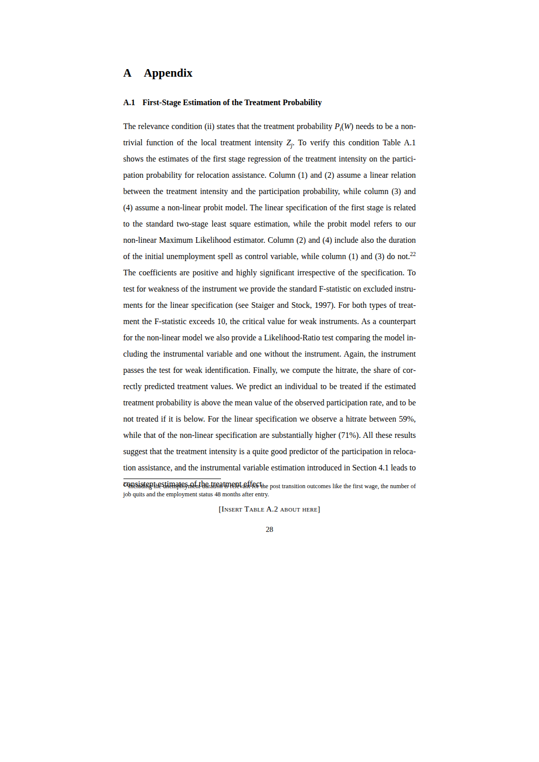AAppendix
A.1 First-Stage Estimation of the Treatment Probability
The relevance condition (ii) states that the treatment probability Pi(W) needs to be a nontrivial function of the local treatment intensity Zj. To verify this condition Table A.1 shows the estimates of the first stage regression of the treatment intensity on the participation probability for relocation assistance. Column (1) and (2) assume a linear relation between the treatment intensity and the participation probability, while column (3) and (4) assume a non-linear probit model. The linear specification of the first stage is related to the standard two-stage least square estimation, while the probit model refers to our non-linear Maximum Likelihood estimator. Column (2) and (4) include also the duration of the initial unemployment spell as control variable, while column (1) and (3) do not.22 The coefficients are positive and highly significant irrespective of the specification. To test for weakness of the instrument we provide the standard F-statistic on excluded instruments for the linear specification (see Staiger and Stock, 1997). For both types of treatment the F-statistic exceeds 10, the critical value for weak instruments. As a counterpart for the non-linear model we also provide a Likelihood-Ratio test comparing the model including the instrumental variable and one without the instrument. Again, the instrument passes the test for weak identification. Finally, we compute the hitrate, the share of correctly predicted treatment values. We predict an individual to be treated if the estimated treatment probability is above the mean value of the observed participation rate, and to be not treated if it is below. For the linear specification we observe a hitrate between 59%, while that of the non-linear specification are substantially higher (71%). All these results suggest that the treatment intensity is a quite good predictor of the participation in relocation assistance, and the instrumental variable estimation introduced in Section 4.1 leads to consistent estimates of the treatment effect.
[Insert Table A.2 about here]
22Including the unemployment duration is relevant for the post transition outcomes like the first wage, the number of job quits and the employment status 48 months after entry.
28